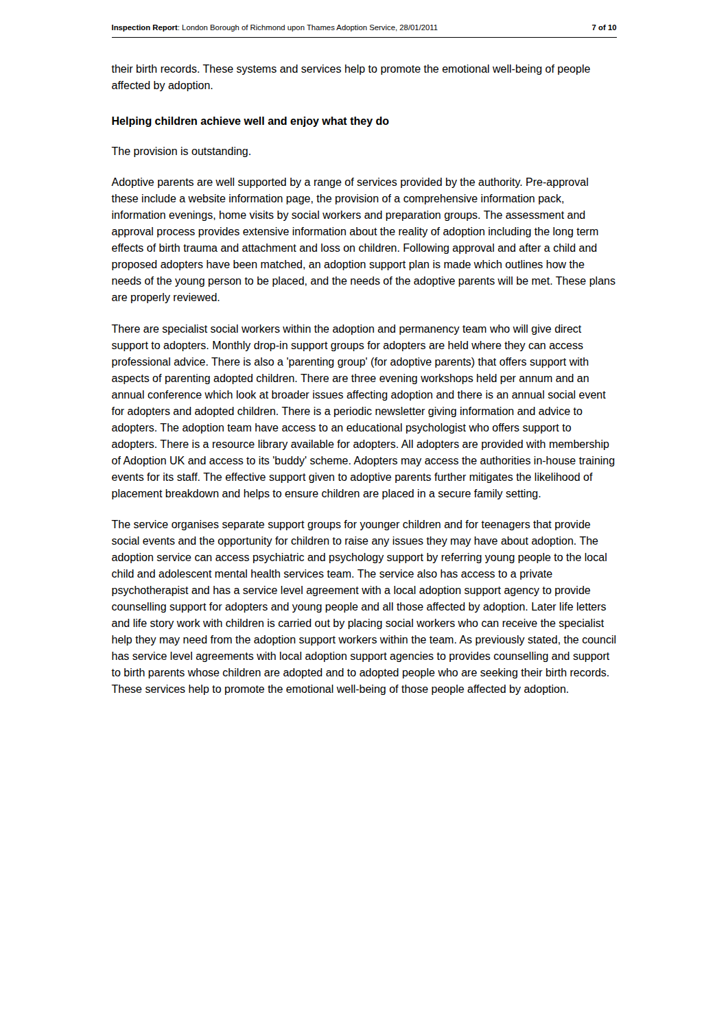Inspection Report: London Borough of Richmond upon Thames Adoption Service, 28/01/2011
7 of 10
their birth records. These systems and services help to promote the emotional well-being of people affected by adoption.
Helping children achieve well and enjoy what they do
The provision is outstanding.
Adoptive parents are well supported by a range of services provided by the authority. Pre-approval these include a website information page, the provision of a comprehensive information pack, information evenings, home visits by social workers and preparation groups. The assessment and approval process provides extensive information about the reality of adoption including the long term effects of birth trauma and attachment and loss on children. Following approval and after a child and proposed adopters have been matched, an adoption support plan is made which outlines how the needs of the young person to be placed, and the needs of the adoptive parents will be met. These plans are properly reviewed.
There are specialist social workers within the adoption and permanency team who will give direct support to adopters. Monthly drop-in support groups for adopters are held where they can access professional advice. There is also a 'parenting group' (for adoptive parents) that offers support with aspects of parenting adopted children. There are three evening workshops held per annum and an annual conference which look at broader issues affecting adoption and there is an annual social event for adopters and adopted children. There is a periodic newsletter giving information and advice to adopters. The adoption team have access to an educational psychologist who offers support to adopters. There is a resource library available for adopters. All adopters are provided with membership of Adoption UK and access to its 'buddy' scheme. Adopters may access the authorities in-house training events for its staff. The effective support given to adoptive parents further mitigates the likelihood of placement breakdown and helps to ensure children are placed in a secure family setting.
The service organises separate support groups for younger children and for teenagers that provide social events and the opportunity for children to raise any issues they may have about adoption. The adoption service can access psychiatric and psychology support by referring young people to the local child and adolescent mental health services team. The service also has access to a private psychotherapist and has a service level agreement with a local adoption support agency to provide counselling support for adopters and young people and all those affected by adoption. Later life letters and life story work with children is carried out by placing social workers who can receive the specialist help they may need from the adoption support workers within the team. As previously stated, the council has service level agreements with local adoption support agencies to provides counselling and support to birth parents whose children are adopted and to adopted people who are seeking their birth records. These services help to promote the emotional well-being of those people affected by adoption.